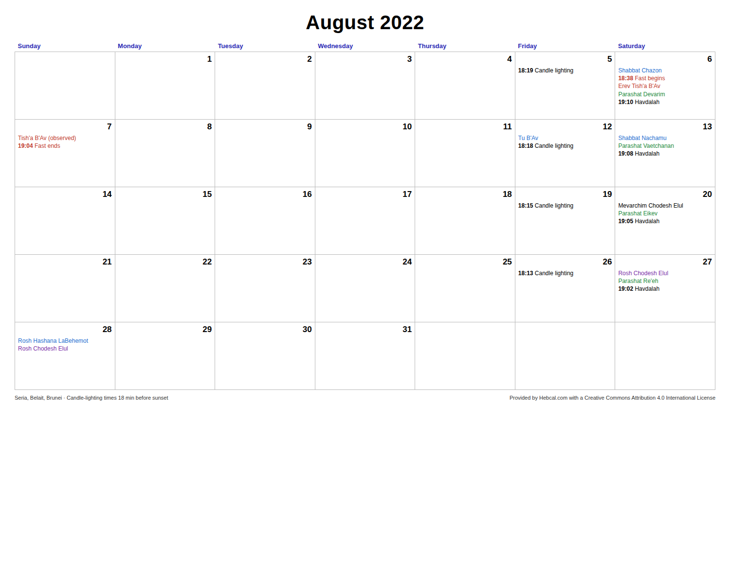August 2022
| Sunday | Monday | Tuesday | Wednesday | Thursday | Friday | Saturday |
| --- | --- | --- | --- | --- | --- | --- |
| | 1 | 2 | 3 | 4 | 5 18:19 Candle lighting | 6 Shabbat Chazon 18:38 Fast begins Erev Tish'a B'Av Parashat Devarim 19:10 Havdalah |
| 7 Tish'a B'Av (observed) 19:04 Fast ends | 8 | 9 | 10 | 11 | 12 Tu B'Av 18:18 Candle lighting | 13 Shabbat Nachamu Parashat Vaetchanan 19:08 Havdalah |
| 14 | 15 | 16 | 17 | 18 | 19 18:15 Candle lighting | 20 Mevarchim Chodesh Elul Parashat Eikev 19:05 Havdalah |
| 21 | 22 | 23 | 24 | 25 | 26 18:13 Candle lighting | 27 Rosh Chodesh Elul Parashat Re'eh 19:02 Havdalah |
| 28 Rosh Hashana LaBehemot Rosh Chodesh Elul | 29 | 30 | 31 | | | |
Seria, Belait, Brunei · Candle-lighting times 18 min before sunset
Provided by Hebcal.com with a Creative Commons Attribution 4.0 International License